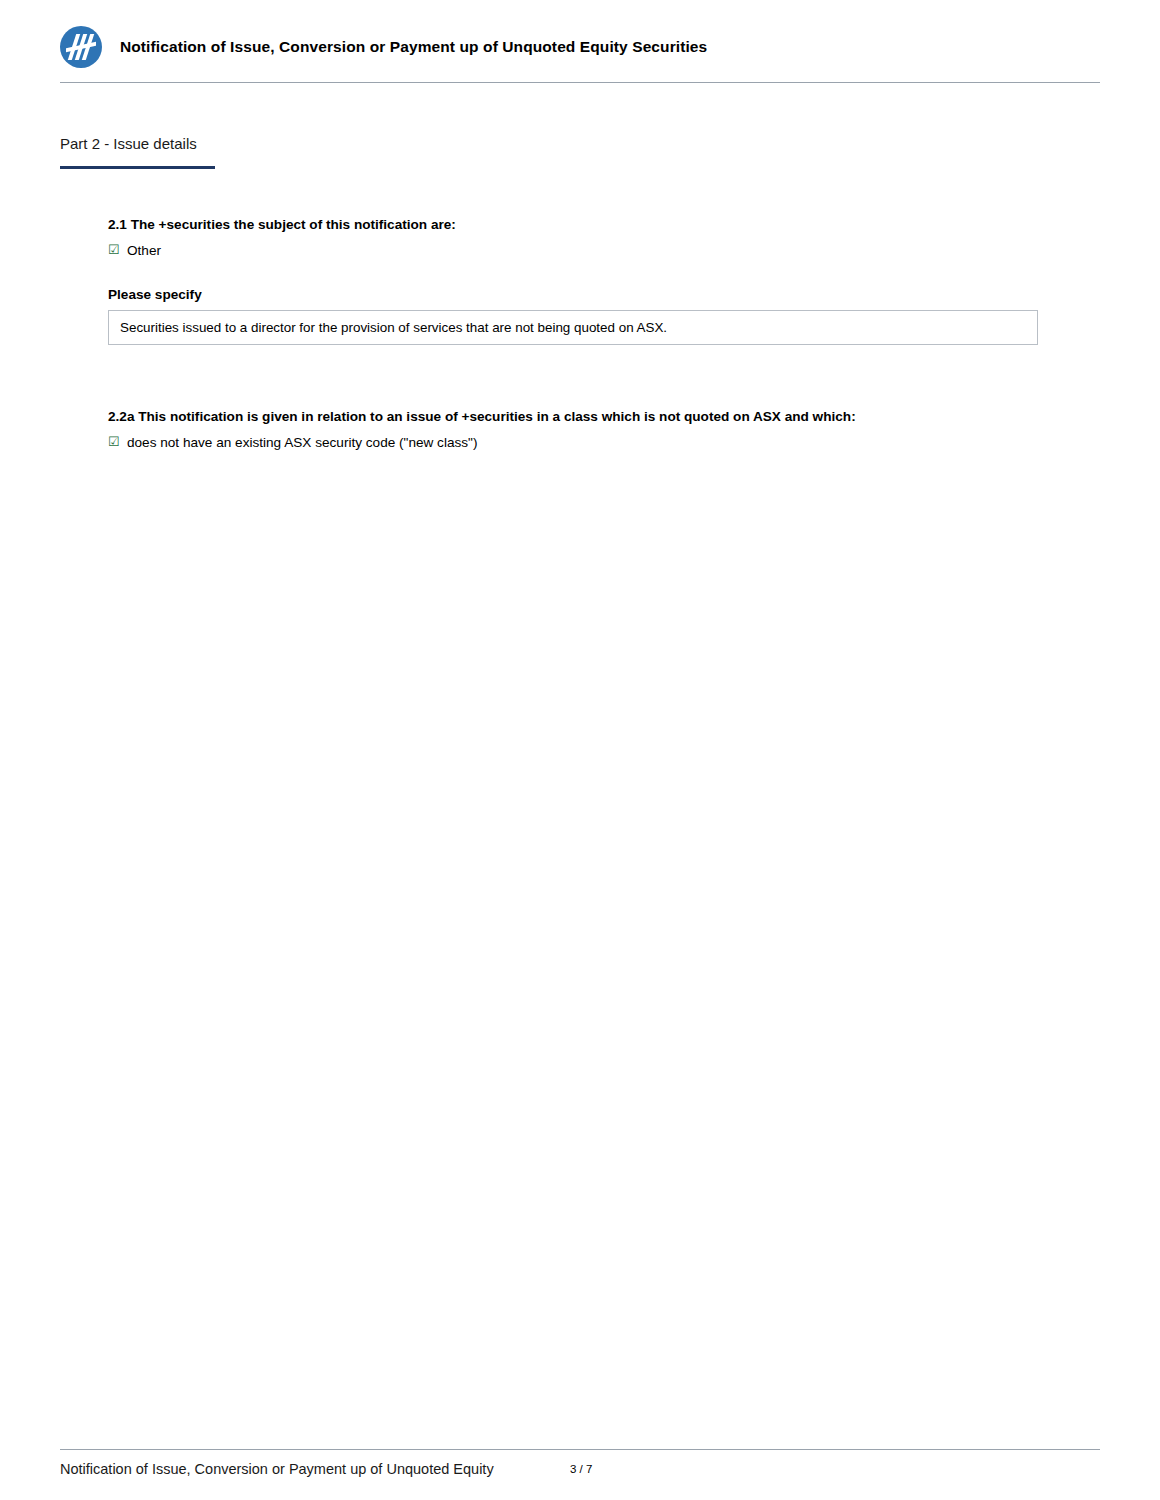Notification of Issue, Conversion or Payment up of Unquoted Equity Securities
Part 2 - Issue details
2.1 The +securities the subject of this notification are:
☑Other
Please specify
Securities issued to a director for the provision of services that are not being quoted on ASX.
2.2a This notification is given in relation to an issue of +securities in a class which is not quoted on ASX and which:
☑does not have an existing ASX security code ("new class")
Notification of Issue, Conversion or Payment up of Unquoted Equity Securities
3 / 7